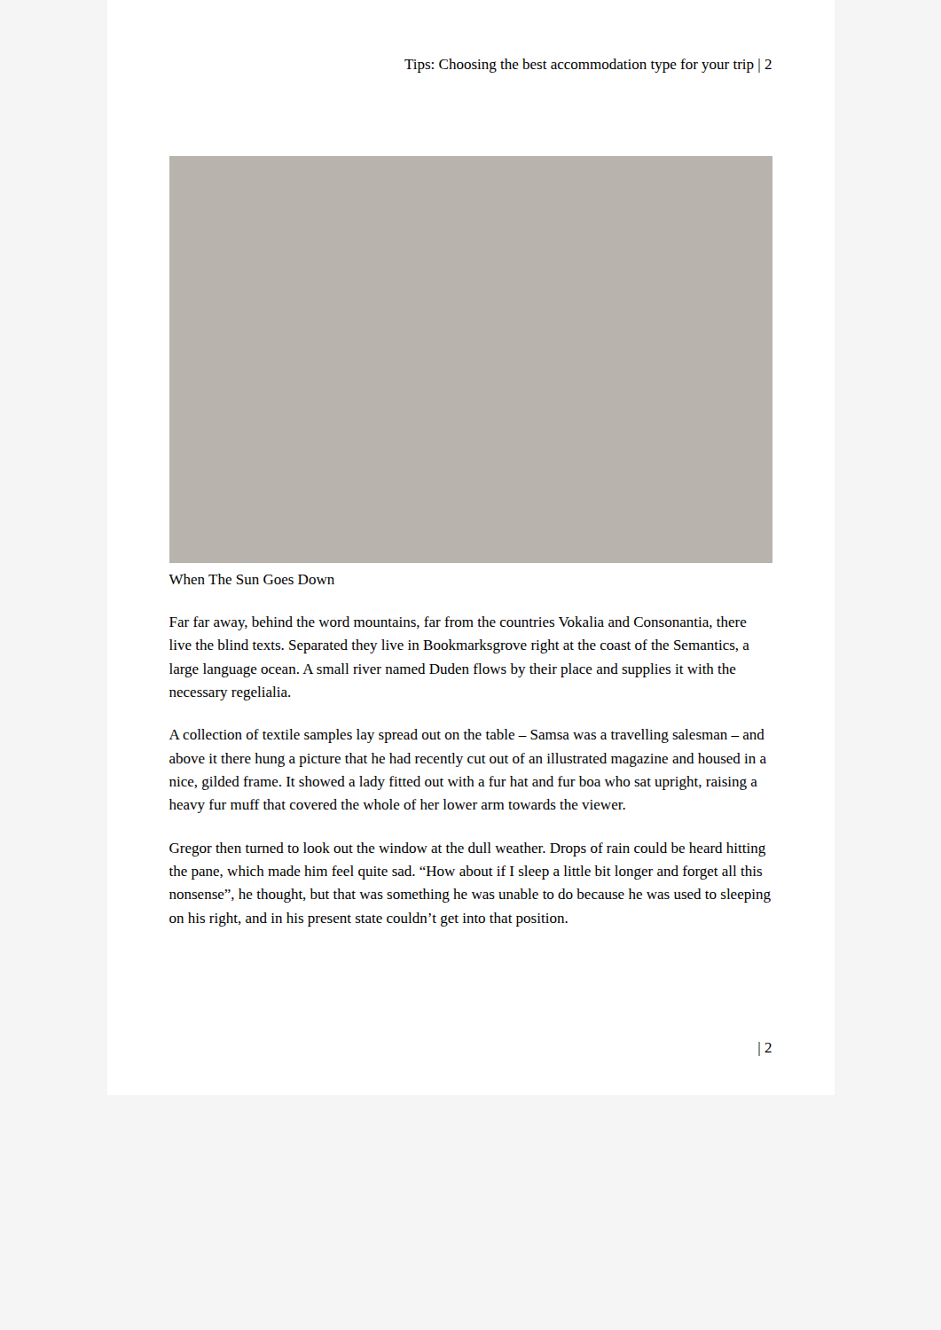Tips: Choosing the best accommodation type for your trip | 2
When The Sun Goes Down
Far far away, behind the word mountains, far from the countries Vokalia and Consonantia, there live the blind texts. Separated they live in Bookmarksgrove right at the coast of the Semantics, a large language ocean. A small river named Duden flows by their place and supplies it with the necessary regelialia.
A collection of textile samples lay spread out on the table – Samsa was a travelling salesman – and above it there hung a picture that he had recently cut out of an illustrated magazine and housed in a nice, gilded frame. It showed a lady fitted out with a fur hat and fur boa who sat upright, raising a heavy fur muff that covered the whole of her lower arm towards the viewer.
Gregor then turned to look out the window at the dull weather. Drops of rain could be heard hitting the pane, which made him feel quite sad. “How about if I sleep a little bit longer and forget all this nonsense”, he thought, but that was something he was unable to do because he was used to sleeping on his right, and in his present state couldn’t get into that position.
| 2